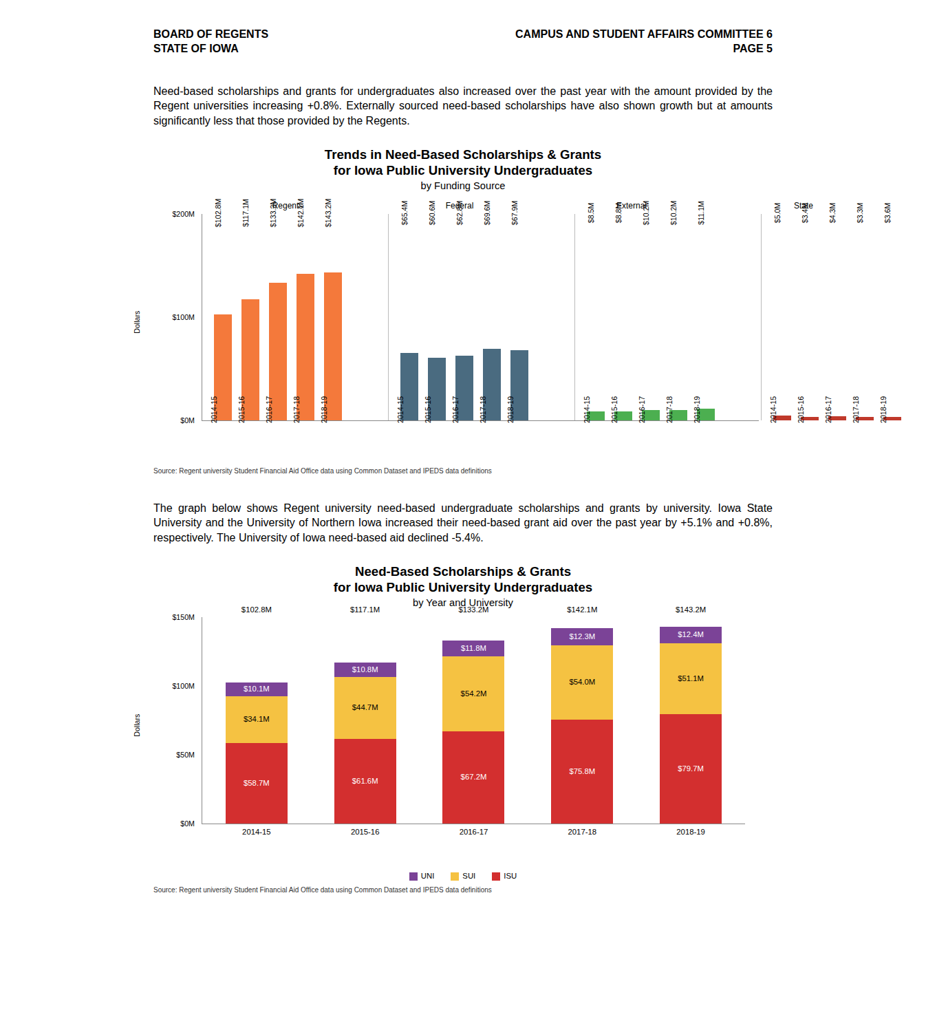BOARD OF REGENTS
STATE OF IOWA
CAMPUS AND STUDENT AFFAIRS COMMITTEE 6
PAGE 5
Need-based scholarships and grants for undergraduates also increased over the past year with the amount provided by the Regent universities increasing +0.8%. Externally sourced need-based scholarships have also shown growth but at amounts significantly less that those provided by the Regents.
Trends in Need-Based Scholarships & Grants
for Iowa Public University Undergraduates
by Funding Source
Regents
Federal
External
State
Dollars
$200M $100M $0M
$102.8M
2014-15
$117.1M
2015-16
$133.2M
2016-17
$142.1M
2017-18
$143.2M
2018-19
$65.4M
2014-15
$60.6M
2015-16
$62.8M
2016-17
$69.6M
2017-18
$67.9M
2018-19
$8.5M
2014-15
$8.8M
2015-16
$10.2M
2016-17
$10.2M
2017-18
$11.1M
2018-19
$5.0M
2014-15
$3.4M
2015-16
$4.3M
2016-17
$3.3M
2017-18
$3.6M
2018-19
Source: Regent university Student Financial Aid Office data using Common Dataset and IPEDS data definitions
The graph below shows Regent university need-based undergraduate scholarships and grants by university. Iowa State University and the University of Northern Iowa increased their need-based grant aid over the past year by +5.1% and +0.8%, respectively. The University of Iowa need-based aid declined -5.4%.
Need-Based Scholarships & Grants
for Iowa Public University Undergraduates
by Year and University
Dollars
$150M $100M $50M $0M
$102.8M
$10.1M
$34.1M
$58.7M
2014-15
$117.1M
$10.8M
$44.7M
$61.6M
2015-16
$133.2M
$11.8M
$54.2M
$67.2M
2016-17
$142.1M
$12.3M
$54.0M
$75.8M
2017-18
$143.2M
$12.4M
$51.1M
$79.7M
2018-19
UNI
SUI
ISU
Source: Regent university Student Financial Aid Office data using Common Dataset and IPEDS data definitions